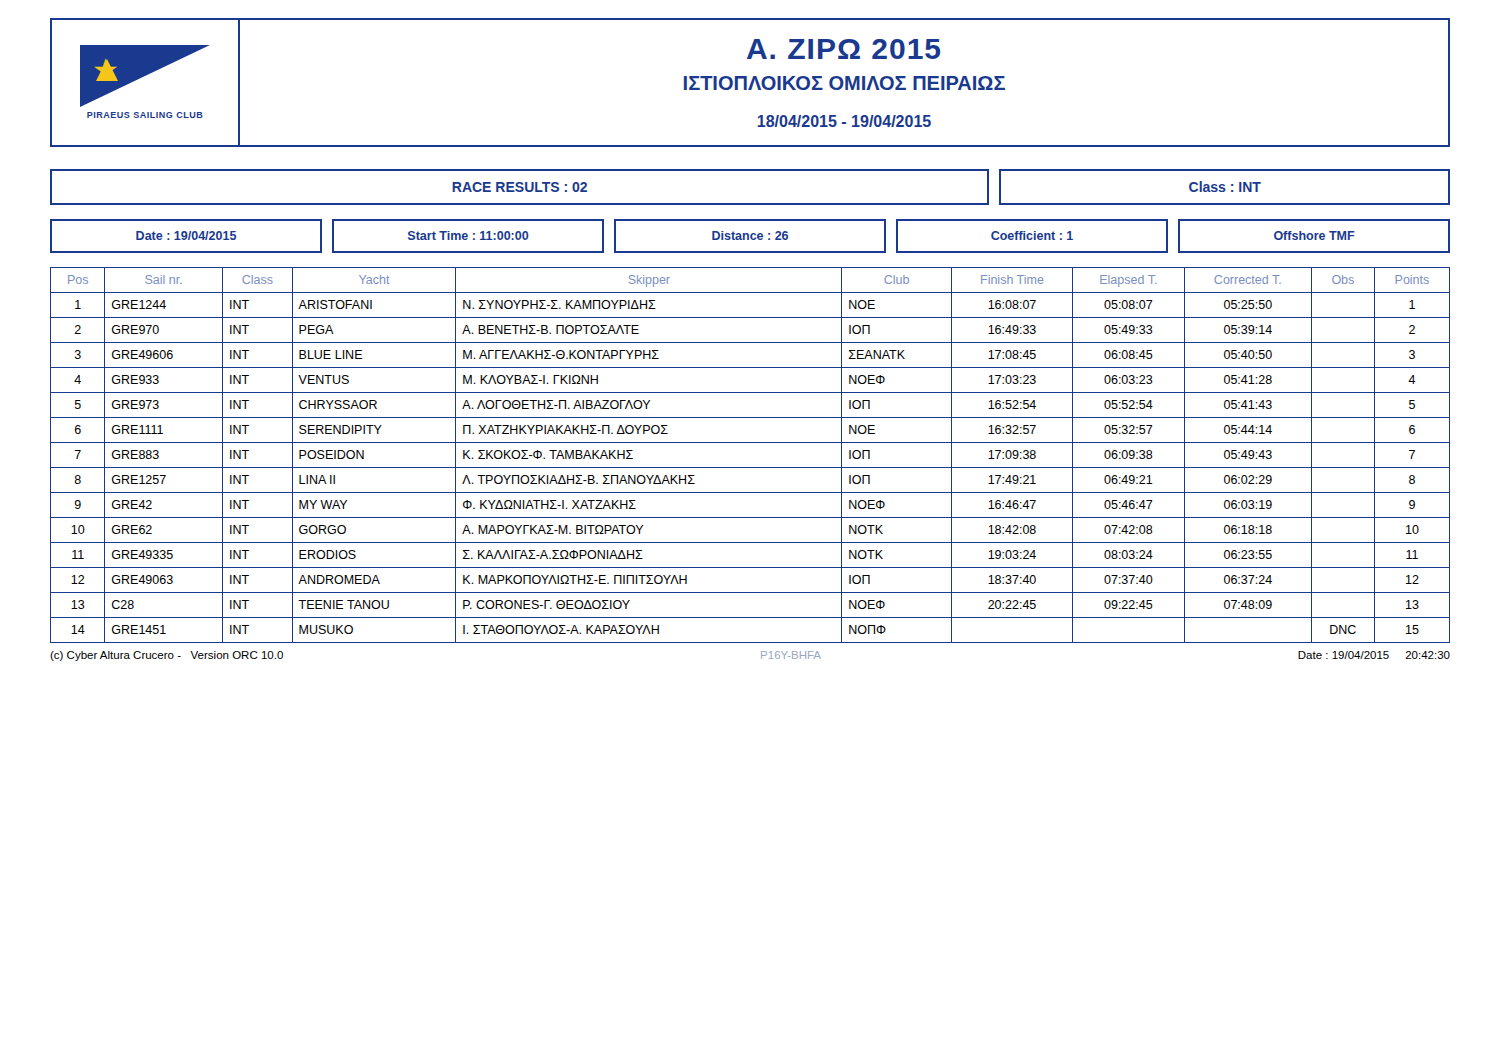★
PIRAEUS SAILING CLUB
Α. ΖΙΡΩ 2015
ΙΣΤΙΟΠΛΟΙΚΟΣ ΟΜΙΛΟΣ ΠΕΙΡΑΙΩΣ
18/04/2015 - 19/04/2015
RACE RESULTS : 02
Class : INT
Date : 19/04/2015
Start Time : 11:00:00
Distance : 26
Coefficient : 1
Offshore TMF
| Pos | Sail nr. | Class | Yacht | Skipper | Club | Finish Time | Elapsed T. | Corrected T. | Obs | Points |
| --- | --- | --- | --- | --- | --- | --- | --- | --- | --- | --- |
| 1 | GRE1244 | INT | ARISTOFANI | Ν. ΣΥΝΟΥΡΗΣ-Σ. ΚΑΜΠΟΥΡΙΔΗΣ | ΝΟΕ | 16:08:07 | 05:08:07 | 05:25:50 | | 1 |
| 2 | GRE970 | INT | PEGA | Α. ΒΕΝΕΤΗΣ-Β. ΠΟΡΤΟΣΑΛΤΕ | ΙΟΠ | 16:49:33 | 05:49:33 | 05:39:14 | | 2 |
| 3 | GRE49606 | INT | BLUE LINE | Μ. ΑΓΓΕΛΑΚΗΣ-Θ.ΚΟΝΤΑΡΓΥΡΗΣ | ΣΕΑΝΑΤΚ | 17:08:45 | 06:08:45 | 05:40:50 | | 3 |
| 4 | GRE933 | INT | VENTUS | Μ. ΚΛΟΥΒΑΣ-Ι. ΓΚΙΩΝΗ | ΝΟΕΦ | 17:03:23 | 06:03:23 | 05:41:28 | | 4 |
| 5 | GRE973 | INT | CHRYSSAOR | Α. ΛΟΓΟΘΕΤΗΣ-Π. ΑΙΒΑΖΟΓΛΟΥ | ΙΟΠ | 16:52:54 | 05:52:54 | 05:41:43 | | 5 |
| 6 | GRE1111 | INT | SERENDIPITY | Π. ΧΑΤΖΗΚΥΡΙΑΚΑΚΗΣ-Π. ΔΟΥΡΟΣ | ΝΟΕ | 16:32:57 | 05:32:57 | 05:44:14 | | 6 |
| 7 | GRE883 | INT | POSEIDON | Κ. ΣΚΟΚΟΣ-Φ. ΤΑΜΒΑΚΑΚΗΣ | ΙΟΠ | 17:09:38 | 06:09:38 | 05:49:43 | | 7 |
| 8 | GRE1257 | INT | LINA II | Λ. ΤΡΟΥΠΟΣΚΙΑΔΗΣ-Β. ΣΠΑΝΟΥΔΑΚΗΣ | ΙΟΠ | 17:49:21 | 06:49:21 | 06:02:29 | | 8 |
| 9 | GRE42 | INT | MY WAY | Φ. ΚΥΔΩΝΙΑΤΗΣ-Ι. ΧΑΤΖΑΚΗΣ | ΝΟΕΦ | 16:46:47 | 05:46:47 | 06:03:19 | | 9 |
| 10 | GRE62 | INT | GORGO | Α. ΜΑΡΟΥΓΚΑΣ-Μ. ΒΙΤΩΡΑΤΟΥ | ΝΟΤΚ | 18:42:08 | 07:42:08 | 06:18:18 | | 10 |
| 11 | GRE49335 | INT | ERODIOS | Σ. ΚΑΛΛΙΓΑΣ-Α.ΣΩΦΡΟΝΙΑΔΗΣ | ΝΟΤΚ | 19:03:24 | 08:03:24 | 06:23:55 | | 11 |
| 12 | GRE49063 | INT | ANDROMEDA | Κ. ΜΑΡΚΟΠΟΥΛΙΩΤΗΣ-Ε. ΠΙΠΙΤΣΟΥΛΗ | ΙΟΠ | 18:37:40 | 07:37:40 | 06:37:24 | | 12 |
| 13 | C28 | INT | TEENIE TANOU | Ρ. CORONES-Γ. ΘΕΟΔΟΣΙΟΥ | ΝΟΕΦ | 20:22:45 | 09:22:45 | 07:48:09 | | 13 |
| 14 | GRE1451 | INT | MUSUKO | Ι. ΣΤΑΘΟΠΟΥΛΟΣ-Α. ΚΑΡΑΣΟΥΛΗ | ΝΟΠΦ | | | | DNC | 15 |
(c) Cyber Altura Crucero - Version ORC 10.0
P16Y-BHFA
Date : 19/04/2015 20:42:30